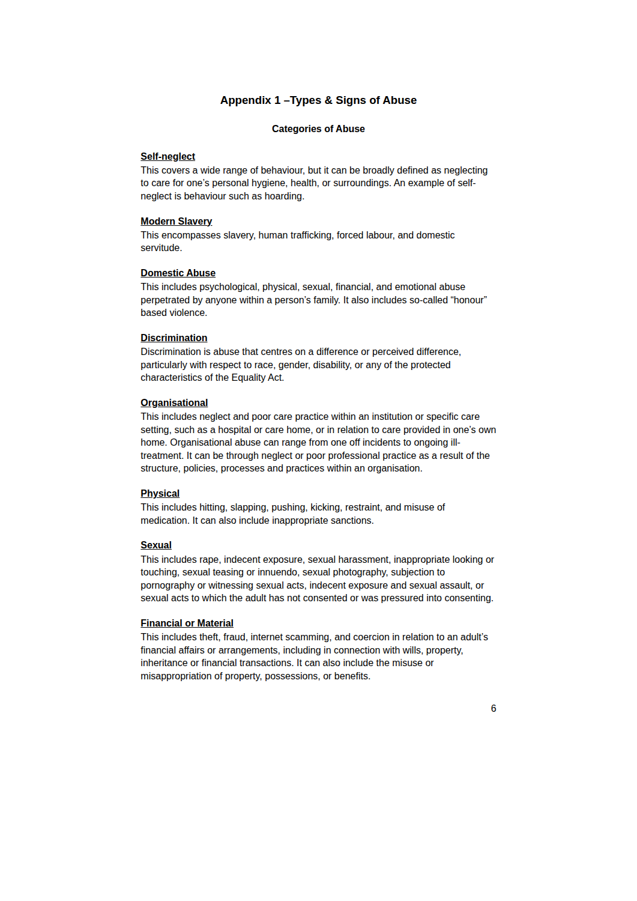Appendix 1 –Types & Signs of Abuse
Categories of Abuse
Self-neglect
This covers a wide range of behaviour, but it can be broadly defined as neglecting to care for one’s personal hygiene, health, or surroundings. An example of self-neglect is behaviour such as hoarding.
Modern Slavery
This encompasses slavery, human trafficking, forced labour, and domestic servitude.
Domestic Abuse
This includes psychological, physical, sexual, financial, and emotional abuse perpetrated by anyone within a person’s family. It also includes so-called “honour” based violence.
Discrimination
Discrimination is abuse that centres on a difference or perceived difference, particularly with respect to race, gender, disability, or any of the protected characteristics of the Equality Act.
Organisational
This includes neglect and poor care practice within an institution or specific care setting, such as a hospital or care home, or in relation to care provided in one’s own home. Organisational abuse can range from one off incidents to ongoing ill-treatment. It can be through neglect or poor professional practice as a result of the structure, policies, processes and practices within an organisation.
Physical
This includes hitting, slapping, pushing, kicking, restraint, and misuse of medication. It can also include inappropriate sanctions.
Sexual
This includes rape, indecent exposure, sexual harassment, inappropriate looking or touching, sexual teasing or innuendo, sexual photography, subjection to pornography or witnessing sexual acts, indecent exposure and sexual assault, or sexual acts to which the adult has not consented or was pressured into consenting.
Financial or Material
This includes theft, fraud, internet scamming, and coercion in relation to an adult’s financial affairs or arrangements, including in connection with wills, property, inheritance or financial transactions. It can also include the misuse or misappropriation of property, possessions, or benefits.
6